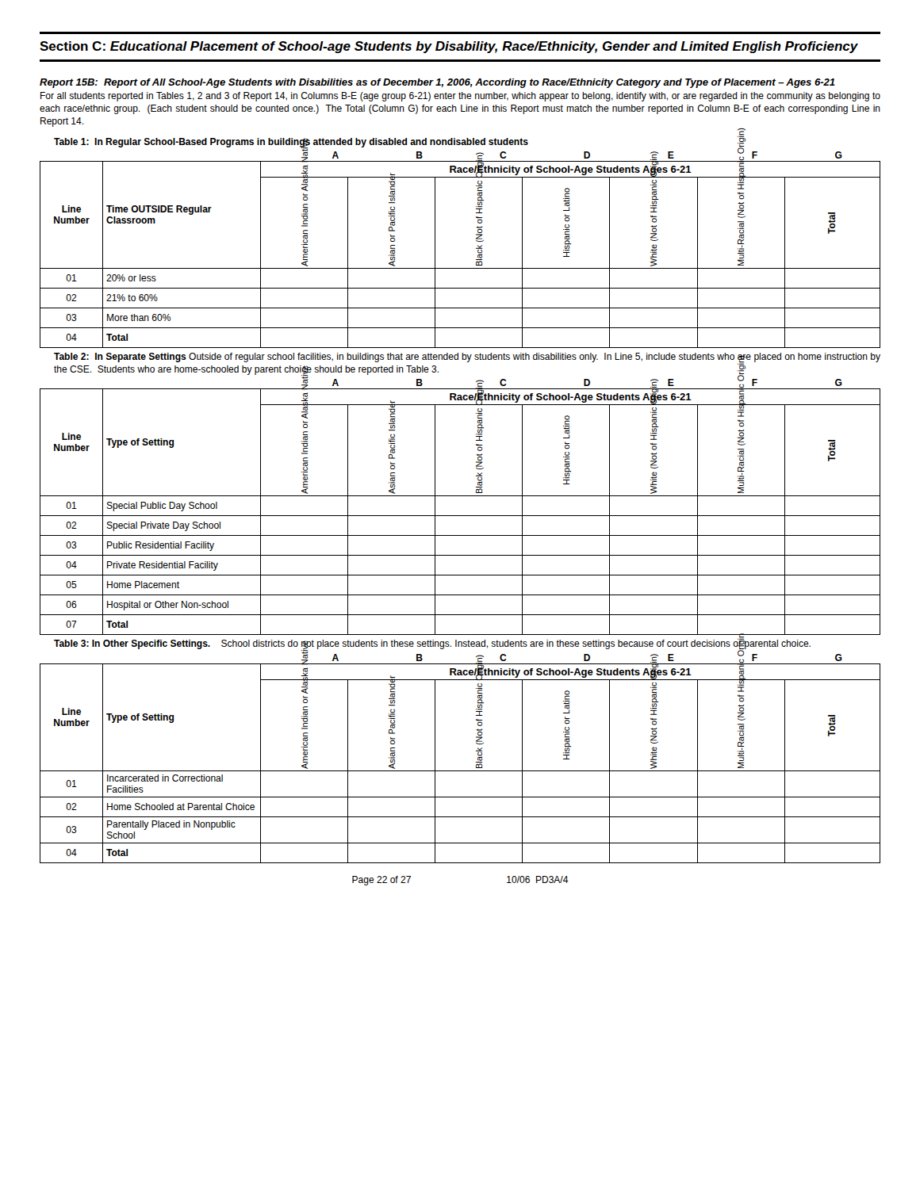Section C: Educational Placement of School-age Students by Disability, Race/Ethnicity, Gender and Limited English Proficiency
Report 15B: Report of All School-Age Students with Disabilities as of December 1, 2006, According to Race/Ethnicity Category and Type of Placement – Ages 6-21
For all students reported in Tables 1, 2 and 3 of Report 14, in Columns B-E (age group 6-21) enter the number, which appear to belong, identify with, or are regarded in the community as belonging to each race/ethnic group. (Each student should be counted once.) The Total (Column G) for each Line in this Report must match the number reported in Column B-E of each corresponding Line in Report 14.
Table 1: In Regular School-Based Programs in buildings attended by disabled and nondisabled students
ABCDEFG
| Line Number | Time OUTSIDE Regular Classroom | Race/Ethnicity of School-Age Students Ages 6-21 |
| --- | --- | --- |
| American Indian or Alaska Native | Asian or Pacific Islander | Black (Not of Hispanic Origin) | Hispanic or Latino | White (Not of Hispanic Origin) | Multi-Racial (Not of Hispanic Origin) | Total |
| 01 | 20% or less | | | | | | | |
| 02 | 21% to 60% | | | | | | | |
| 03 | More than 60% | | | | | | | |
| 04 | Total | | | | | | | |
Table 2: In Separate Settings Outside of regular school facilities, in buildings that are attended by students with disabilities only. In Line 5, include students who are placed on home instruction by the CSE. Students who are home-schooled by parent choice should be reported in Table 3.
ABCDEFG
| Line Number | Type of Setting | Race/Ethnicity of School-Age Students Ages 6-21 |
| --- | --- | --- |
| American Indian or Alaska Native | Asian or Pacific Islander | Black (Not of Hispanic Origin) | Hispanic or Latino | White (Not of Hispanic Origin) | Multi-Racial (Not of Hispanic Origin) | Total |
| 01 | Special Public Day School | | | | | | | |
| 02 | Special Private Day School | | | | | | | |
| 03 | Public Residential Facility | | | | | | | |
| 04 | Private Residential Facility | | | | | | | |
| 05 | Home Placement | | | | | | | |
| 06 | Hospital or Other Non-school | | | | | | | |
| 07 | Total | | | | | | | |
Table 3: In Other Specific Settings. School districts do not place students in these settings. Instead, students are in these settings because of court decisions or parental choice.
ABCDEFG
| Line Number | Type of Setting | Race/Ethnicity of School-Age Students Ages 6-21 |
| --- | --- | --- |
| American Indian or Alaska Native | Asian or Pacific Islander | Black (Not of Hispanic Origin) | Hispanic or Latino | White (Not of Hispanic Origin) | Multi-Racial (Not of Hispanic Origin | Total |
| 01 | Incarcerated in Correctional Facilities | | | | | | | |
| 02 | Home Schooled at Parental Choice | | | | | | | |
| 03 | Parentally Placed in Nonpublic School | | | | | | | |
| 04 | Total | | | | | | | |
Page 22 of 2710/06 PD3A/4